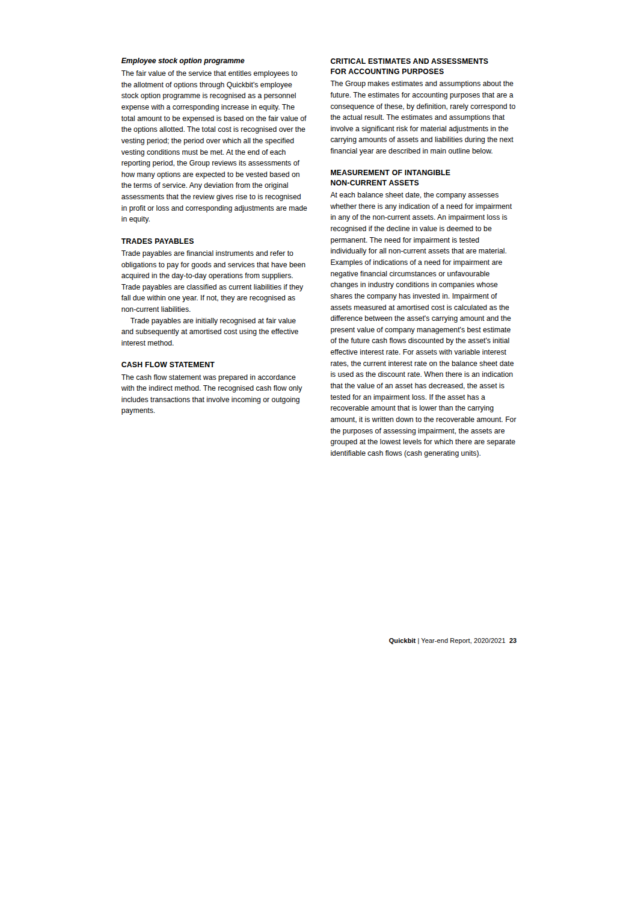Employee stock option programme
The fair value of the service that entitles employees to the allotment of options through Quickbit's employee stock option programme is recognised as a personnel expense with a corresponding increase in equity. The total amount to be expensed is based on the fair value of the options allotted. The total cost is recognised over the vesting period; the period over which all the specified vesting conditions must be met. At the end of each reporting period, the Group reviews its assessments of how many options are expected to be vested based on the terms of service. Any deviation from the original assessments that the review gives rise to is recognised in profit or loss and corresponding adjustments are made in equity.
TRADES PAYABLES
Trade payables are financial instruments and refer to obligations to pay for goods and services that have been acquired in the day-to-day operations from suppliers. Trade payables are classified as current liabilities if they fall due within one year. If not, they are recognised as non-current liabilities.
Trade payables are initially recognised at fair value and subsequently at amortised cost using the effective interest method.
CASH FLOW STATEMENT
The cash flow statement was prepared in accordance with the indirect method. The recognised cash flow only includes transactions that involve incoming or outgoing payments.
CRITICAL ESTIMATES AND ASSESSMENTS
FOR ACCOUNTING PURPOSES
The Group makes estimates and assumptions about the future. The estimates for accounting purposes that are a consequence of these, by definition, rarely correspond to the actual result. The estimates and assumptions that involve a significant risk for material adjustments in the carrying amounts of assets and liabilities during the next financial year are described in main outline below.
MEASUREMENT OF INTANGIBLE
NON-CURRENT ASSETS
At each balance sheet date, the company assesses whether there is any indication of a need for impairment in any of the non-current assets. An impairment loss is recognised if the decline in value is deemed to be permanent. The need for impairment is tested individually for all non-current assets that are material. Examples of indications of a need for impairment are negative financial circumstances or unfavourable changes in industry conditions in companies whose shares the company has invested in. Impairment of assets measured at amortised cost is calculated as the difference between the asset's carrying amount and the present value of company management's best estimate of the future cash flows discounted by the asset's initial effective interest rate. For assets with variable interest rates, the current interest rate on the balance sheet date is used as the discount rate. When there is an indication that the value of an asset has decreased, the asset is tested for an impairment loss. If the asset has a recoverable amount that is lower than the carrying amount, it is written down to the recoverable amount. For the purposes of assessing impairment, the assets are grouped at the lowest levels for which there are separate identifiable cash flows (cash generating units).
Quickbit | Year-end Report, 2020/2021 23